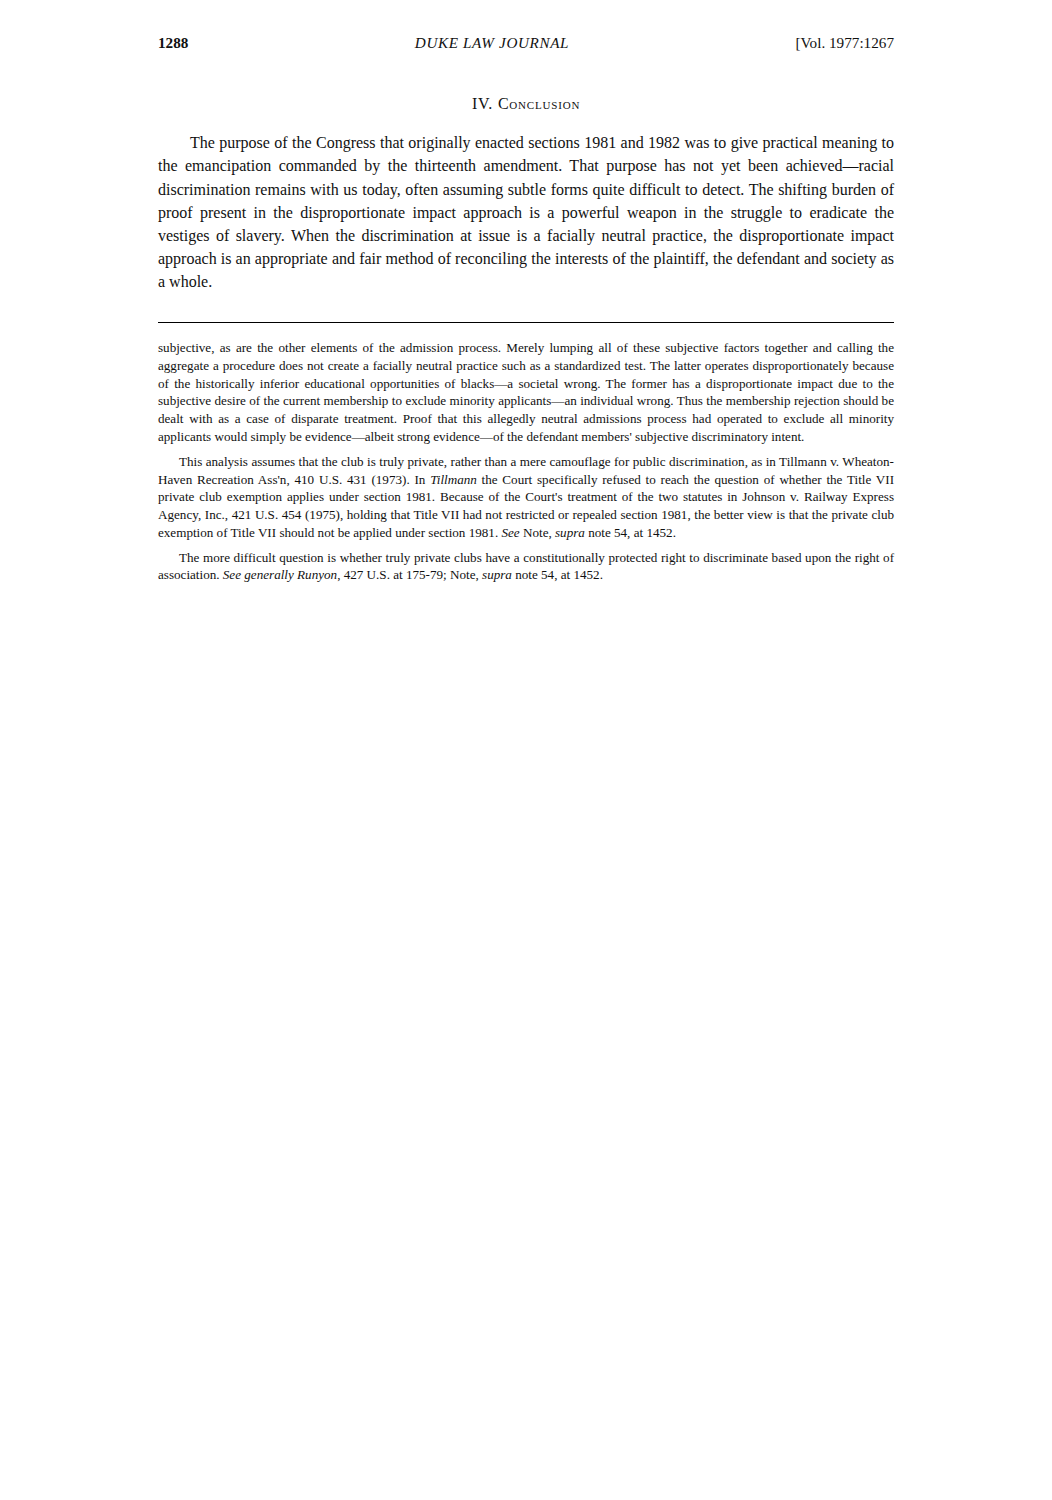1288 DUKE LAW JOURNAL [Vol. 1977:1267
IV. Conclusion
The purpose of the Congress that originally enacted sections 1981 and 1982 was to give practical meaning to the emancipation commanded by the thirteenth amendment. That purpose has not yet been achieved—racial discrimination remains with us today, often assuming subtle forms quite difficult to detect. The shifting burden of proof present in the disproportionate impact approach is a powerful weapon in the struggle to eradicate the vestiges of slavery. When the discrimination at issue is a facially neutral practice, the disproportionate impact approach is an appropriate and fair method of reconciling the interests of the plaintiff, the defendant and society as a whole.
subjective, as are the other elements of the admission process. Merely lumping all of these subjective factors together and calling the aggregate a procedure does not create a facially neutral practice such as a standardized test. The latter operates disproportionately because of the historically inferior educational opportunities of blacks—a societal wrong. The former has a disproportionate impact due to the subjective desire of the current membership to exclude minority applicants—an individual wrong. Thus the membership rejection should be dealt with as a case of disparate treatment. Proof that this allegedly neutral admissions process had operated to exclude all minority applicants would simply be evidence—albeit strong evidence—of the defendant members' subjective discriminatory intent.
This analysis assumes that the club is truly private, rather than a mere camouflage for public discrimination, as in Tillmann v. Wheaton-Haven Recreation Ass'n, 410 U.S. 431 (1973). In Tillmann the Court specifically refused to reach the question of whether the Title VII private club exemption applies under section 1981. Because of the Court's treatment of the two statutes in Johnson v. Railway Express Agency, Inc., 421 U.S. 454 (1975), holding that Title VII had not restricted or repealed section 1981, the better view is that the private club exemption of Title VII should not be applied under section 1981. See Note, supra note 54, at 1452.
The more difficult question is whether truly private clubs have a constitutionally protected right to discriminate based upon the right of association. See generally Runyon, 427 U.S. at 175-79; Note, supra note 54, at 1452.